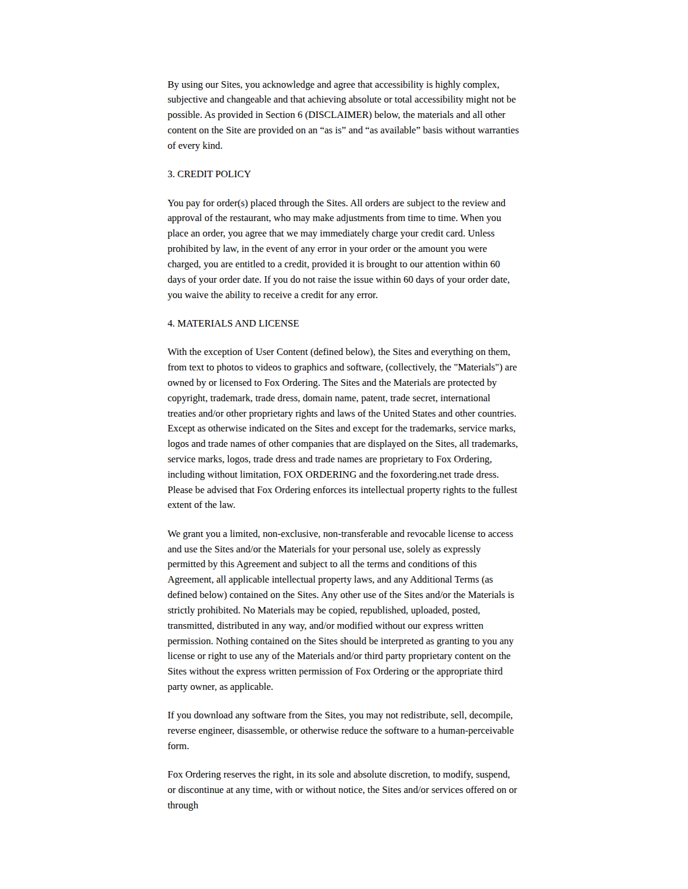By using our Sites, you acknowledge and agree that accessibility is highly complex, subjective and changeable and that achieving absolute or total accessibility might not be possible. As provided in Section 6 (DISCLAIMER) below, the materials and all other content on the Site are provided on an “as is” and “as available” basis without warranties of every kind.
3. CREDIT POLICY
You pay for order(s) placed through the Sites. All orders are subject to the review and approval of the restaurant, who may make adjustments from time to time. When you place an order, you agree that we may immediately charge your credit card. Unless prohibited by law, in the event of any error in your order or the amount you were charged, you are entitled to a credit, provided it is brought to our attention within 60 days of your order date. If you do not raise the issue within 60 days of your order date, you waive the ability to receive a credit for any error.
4. MATERIALS AND LICENSE
With the exception of User Content (defined below), the Sites and everything on them, from text to photos to videos to graphics and software, (collectively, the "Materials") are owned by or licensed to Fox Ordering. The Sites and the Materials are protected by copyright, trademark, trade dress, domain name, patent, trade secret, international treaties and/or other proprietary rights and laws of the United States and other countries. Except as otherwise indicated on the Sites and except for the trademarks, service marks, logos and trade names of other companies that are displayed on the Sites, all trademarks, service marks, logos, trade dress and trade names are proprietary to Fox Ordering, including without limitation, FOX ORDERING and the foxordering.net trade dress. Please be advised that Fox Ordering enforces its intellectual property rights to the fullest extent of the law.
We grant you a limited, non-exclusive, non-transferable and revocable license to access and use the Sites and/or the Materials for your personal use, solely as expressly permitted by this Agreement and subject to all the terms and conditions of this Agreement, all applicable intellectual property laws, and any Additional Terms (as defined below) contained on the Sites. Any other use of the Sites and/or the Materials is strictly prohibited. No Materials may be copied, republished, uploaded, posted, transmitted, distributed in any way, and/or modified without our express written permission. Nothing contained on the Sites should be interpreted as granting to you any license or right to use any of the Materials and/or third party proprietary content on the Sites without the express written permission of Fox Ordering or the appropriate third party owner, as applicable.
If you download any software from the Sites, you may not redistribute, sell, decompile, reverse engineer, disassemble, or otherwise reduce the software to a human-perceivable form.
Fox Ordering reserves the right, in its sole and absolute discretion, to modify, suspend, or discontinue at any time, with or without notice, the Sites and/or services offered on or through